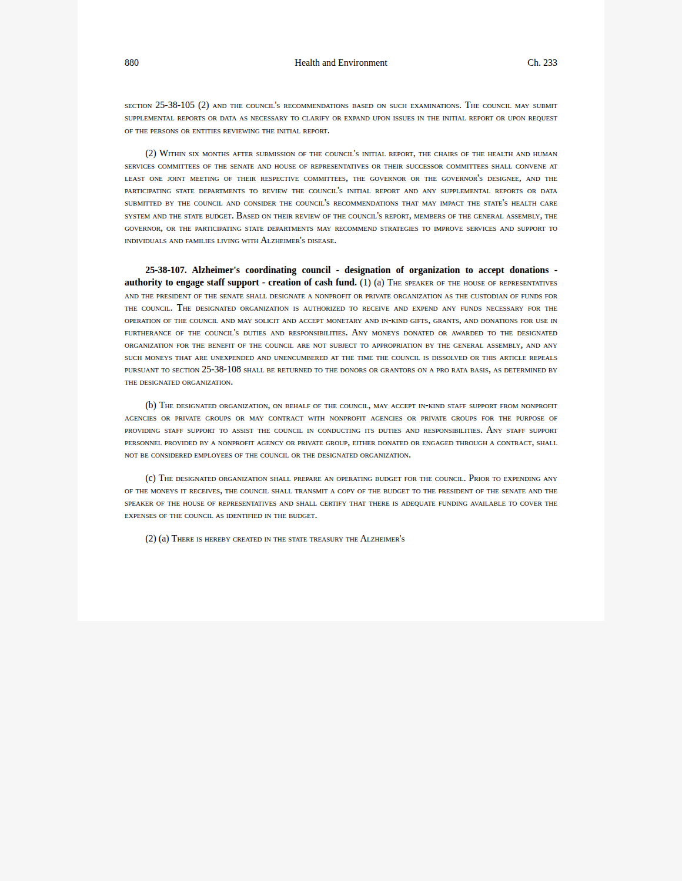880 Health and Environment Ch. 233
section 25-38-105 (2) and the council's recommendations based on such examinations. The council may submit supplemental reports or data as necessary to clarify or expand upon issues in the initial report or upon request of the persons or entities reviewing the initial report.
(2) Within six months after submission of the council's initial report, the chairs of the health and human services committees of the senate and house of representatives or their successor committees shall convene at least one joint meeting of their respective committees, the governor or the governor's designee, and the participating state departments to review the council's initial report and any supplemental reports or data submitted by the council and consider the council's recommendations that may impact the state's health care system and the state budget. Based on their review of the council's report, members of the general assembly, the governor, or the participating state departments may recommend strategies to improve services and support to individuals and families living with Alzheimer's disease.
25-38-107. Alzheimer's coordinating council - designation of organization to accept donations - authority to engage staff support - creation of cash fund. (1) (a) The speaker of the house of representatives and the president of the senate shall designate a nonprofit or private organization as the custodian of funds for the council. The designated organization is authorized to receive and expend any funds necessary for the operation of the council and may solicit and accept monetary and in-kind gifts, grants, and donations for use in furtherance of the council's duties and responsibilities. Any moneys donated or awarded to the designated organization for the benefit of the council are not subject to appropriation by the general assembly, and any such moneys that are unexpended and unencumbered at the time the council is dissolved or this article repeals pursuant to section 25-38-108 shall be returned to the donors or grantors on a pro rata basis, as determined by the designated organization.
(b) The designated organization, on behalf of the council, may accept in-kind staff support from nonprofit agencies or private groups or may contract with nonprofit agencies or private groups for the purpose of providing staff support to assist the council in conducting its duties and responsibilities. Any staff support personnel provided by a nonprofit agency or private group, either donated or engaged through a contract, shall not be considered employees of the council or the designated organization.
(c) The designated organization shall prepare an operating budget for the council. Prior to expending any of the moneys it receives, the council shall transmit a copy of the budget to the president of the senate and the speaker of the house of representatives and shall certify that there is adequate funding available to cover the expenses of the council as identified in the budget.
(2) (a) There is hereby created in the state treasury the Alzheimer's